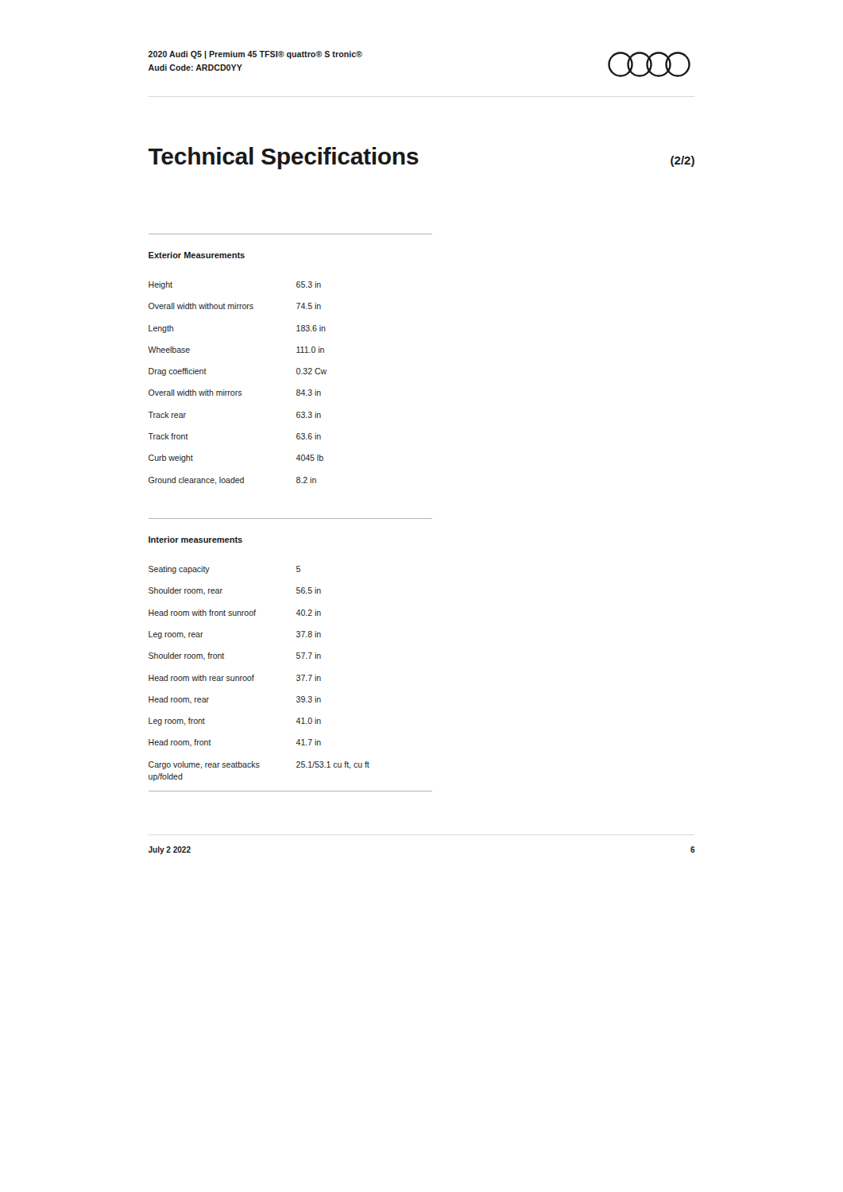2020 Audi Q5 | Premium 45 TFSI® quattro® S tronic®
Audi Code: ARDCD0YY
Technical Specifications
(2/2)
Exterior Measurements
| Height | 65.3 in |
| Overall width without mirrors | 74.5 in |
| Length | 183.6 in |
| Wheelbase | 111.0 in |
| Drag coefficient | 0.32 Cw |
| Overall width with mirrors | 84.3 in |
| Track rear | 63.3 in |
| Track front | 63.6 in |
| Curb weight | 4045 lb |
| Ground clearance, loaded | 8.2 in |
Interior measurements
| Seating capacity | 5 |
| Shoulder room, rear | 56.5 in |
| Head room with front sunroof | 40.2 in |
| Leg room, rear | 37.8 in |
| Shoulder room, front | 57.7 in |
| Head room with rear sunroof | 37.7 in |
| Head room, rear | 39.3 in |
| Leg room, front | 41.0 in |
| Head room, front | 41.7 in |
| Cargo volume, rear seatbacks up/folded | 25.1/53.1 cu ft, cu ft |
July 2 2022 6